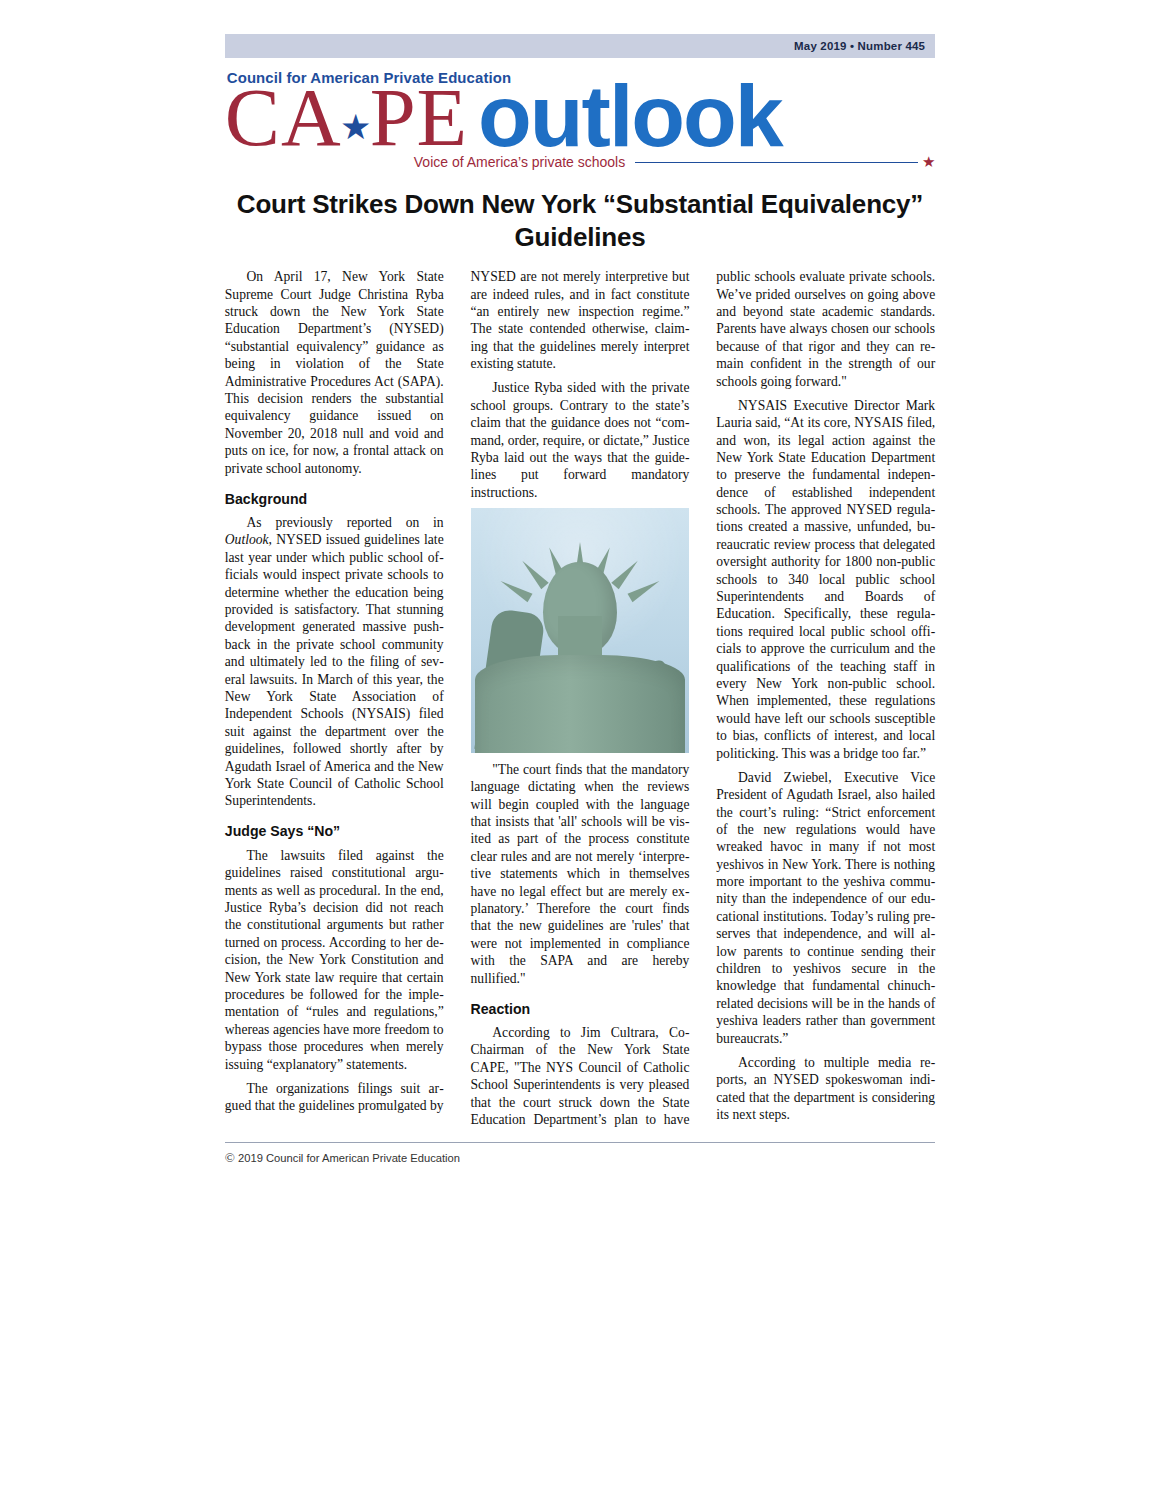May 2019 • Number 445
Council for American Private Education
CA★PE
outlook
Voice of America’s private schools
★
Court Strikes Down New York “Substantial Equivalency” Guidelines
On April 17, New York State Supreme Court Judge Christina Ryba struck down the New York State Education Department’s (NYSED) “substantial equivalency” guidance as being in violation of the State Administrative Procedures Act (SAPA). This decision renders the substantial equivalency guidance issued on November 20, 2018 null and void and puts on ice, for now, a frontal attack on private school autonomy.
Background
As previously reported on in Outlook, NYSED issued guidelines late last year under which public school officials would inspect private schools to determine whether the education being provided is satisfactory. That stunning development generated massive pushback in the private school community and ultimately led to the filing of several lawsuits. In March of this year, the New York State Association of Independent Schools (NYSAIS) filed suit against the department over the guidelines, followed shortly after by Agudath Israel of America and the New York State Council of Catholic School Superintendents.
Judge Says “No”
The lawsuits filed against the guidelines raised constitutional arguments as well as procedural. In the end, Justice Ryba’s decision did not reach the constitutional arguments but rather turned on process. According to her decision, the New York Constitution and New York state law require that certain procedures be followed for the implementation of “rules and regulations,” whereas agencies have more freedom to bypass those procedures when merely issuing “explanatory” statements.
The organizations filings suit argued that the guidelines promulgated by NYSED are not merely interpretive but are indeed rules, and in fact constitute “an entirely new inspection regime.” The state contended otherwise, claiming that the guidelines merely interpret existing statute.
Justice Ryba sided with the private school groups. Contrary to the state’s claim that the guidance does not “command, order, require, or dictate,” Justice Ryba laid out the ways that the guidelines put forward mandatory instructions.
"The court finds that the mandatory language dictating when the reviews will begin coupled with the language that insists that 'all' schools will be visited as part of the process constitute clear rules and are not merely ‘interpretive statements which in themselves have no legal effect but are merely explanatory.’ Therefore the court finds that the new guidelines are 'rules' that were not implemented in compliance with the SAPA and are hereby nullified."
Reaction
According to Jim Cultrara, Co-Chairman of the New York State CAPE, "The NYS Council of Catholic School Superintendents is very pleased that the court struck down the State Education Department’s plan to have public schools evaluate private schools. We’ve prided ourselves on going above and beyond state academic standards. Parents have always chosen our schools because of that rigor and they can remain confident in the strength of our schools going forward."
NYSAIS Executive Director Mark Lauria said, “At its core, NYSAIS filed, and won, its legal action against the New York State Education Department to preserve the fundamental independence of established independent schools. The approved NYSED regulations created a massive, unfunded, bureaucratic review process that delegated oversight authority for 1800 non-public schools to 340 local public school Superintendents and Boards of Education. Specifically, these regulations required local public school officials to approve the curriculum and the qualifications of the teaching staff in every New York non-public school. When implemented, these regulations would have left our schools susceptible to bias, conflicts of interest, and local politicking. This was a bridge too far.”
David Zwiebel, Executive Vice President of Agudath Israel, also hailed the court’s ruling: “Strict enforcement of the new regulations would have wreaked havoc in many if not most yeshivos in New York. There is nothing more important to the yeshiva community than the independence of our educational institutions. Today’s ruling preserves that independence, and will allow parents to continue sending their children to yeshivos secure in the knowledge that fundamental chinuch-related decisions will be in the hands of yeshiva leaders rather than government bureaucrats.”
According to multiple media reports, an NYSED spokeswoman indicated that the department is considering its next steps.
© 2019 Council for American Private Education